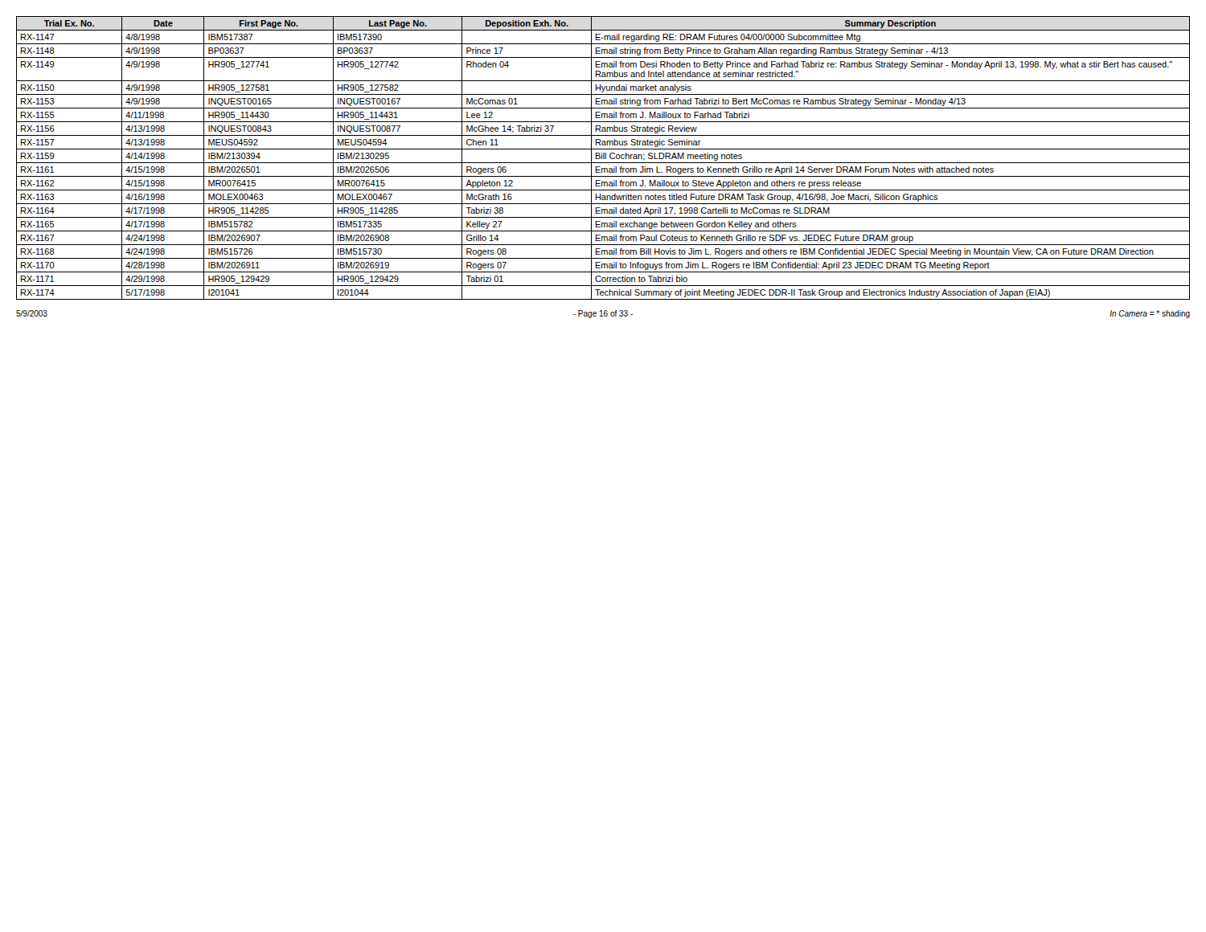| Trial Ex. No. | Date | First Page No. | Last Page No. | Deposition Exh. No. | Summary Description |
| --- | --- | --- | --- | --- | --- |
| RX-1147 | 4/8/1998 | IBM517387 | IBM517390 | | E-mail regarding RE: DRAM Futures 04/00/0000 Subcommittee Mtg |
| RX-1148 | 4/9/1998 | BP03637 | BP03637 | Prince 17 | Email string from Betty Prince to Graham Allan regarding Rambus Strategy Seminar - 4/13 |
| RX-1149 | 4/9/1998 | HR905_127741 | HR905_127742 | Rhoden 04 | Email from Desi Rhoden to Betty Prince and Farhad Tabriz re: Rambus Strategy Seminar - Monday April 13, 1998. My, what a stir Bert has caused." Rambus and Intel attendance at seminar restricted." |
| RX-1150 | 4/9/1998 | HR905_127581 | HR905_127582 | | Hyundai market analysis |
| RX-1153 | 4/9/1998 | INQUEST00165 | INQUEST00167 | McComas 01 | Email string from Farhad Tabrizi to Bert McComas re Rambus Strategy Seminar - Monday 4/13 |
| RX-1155 | 4/11/1998 | HR905_114430 | HR905_114431 | Lee 12 | Email from J. Mailloux to Farhad Tabrizi |
| RX-1156 | 4/13/1998 | INQUEST00843 | INQUEST00877 | McGhee 14; Tabrizi 37 | Rambus Strategic Review |
| RX-1157 | 4/13/1998 | MEUS04592 | MEUS04594 | Chen 11 | Rambus Strategic Seminar |
| RX-1159 | 4/14/1998 | IBM/2130394 | IBM/2130295 | | Bill Cochran; SLDRAM meeting notes |
| RX-1161 | 4/15/1998 | IBM/2026501 | IBM/2026506 | Rogers 06 | Email from Jim L. Rogers to Kenneth Grillo re April 14 Server DRAM Forum Notes with attached notes |
| RX-1162 | 4/15/1998 | MR0076415 | MR0076415 | Appleton 12 | Email from J. Mailoux to Steve Appleton and others re press release |
| RX-1163 | 4/16/1998 | MOLEX00463 | MOLEX00467 | McGrath 16 | Handwritten notes titled Future DRAM Task Group, 4/16/98, Joe Macri, Silicon Graphics |
| RX-1164 | 4/17/1998 | HR905_114285 | HR905_114285 | Tabrizi 38 | Email dated April 17, 1998 Cartelli to McComas re SLDRAM |
| RX-1165 | 4/17/1998 | IBM515782 | IBM517335 | Kelley 27 | Email exchange between Gordon Kelley and others |
| RX-1167 | 4/24/1998 | IBM/2026907 | IBM/2026908 | Grillo 14 | Email from Paul Coteus to Kenneth Grillo re SDF vs. JEDEC Future DRAM group |
| RX-1168 | 4/24/1998 | IBM515726 | IBM515730 | Rogers 08 | Email from Bill Hovis to Jim L. Rogers and others re IBM Confidential JEDEC Special Meeting in Mountain View, CA on Future DRAM Direction |
| RX-1170 | 4/28/1998 | IBM/2026911 | IBM/2026919 | Rogers 07 | Email to Infoguys from Jim L. Rogers re IBM Confidential: April 23 JEDEC DRAM TG Meeting Report |
| RX-1171 | 4/29/1998 | HR905_129429 | HR905_129429 | Tabrizi 01 | Correction to Tabrizi bio |
| RX-1174 | 5/17/1998 | I201041 | I201044 | | Technical Summary of joint Meeting JEDEC DDR-II Task Group and Electronics Industry Association of Japan (EIAJ) |
5/9/2003
- Page 16 of 33 -
In Camera = * shading